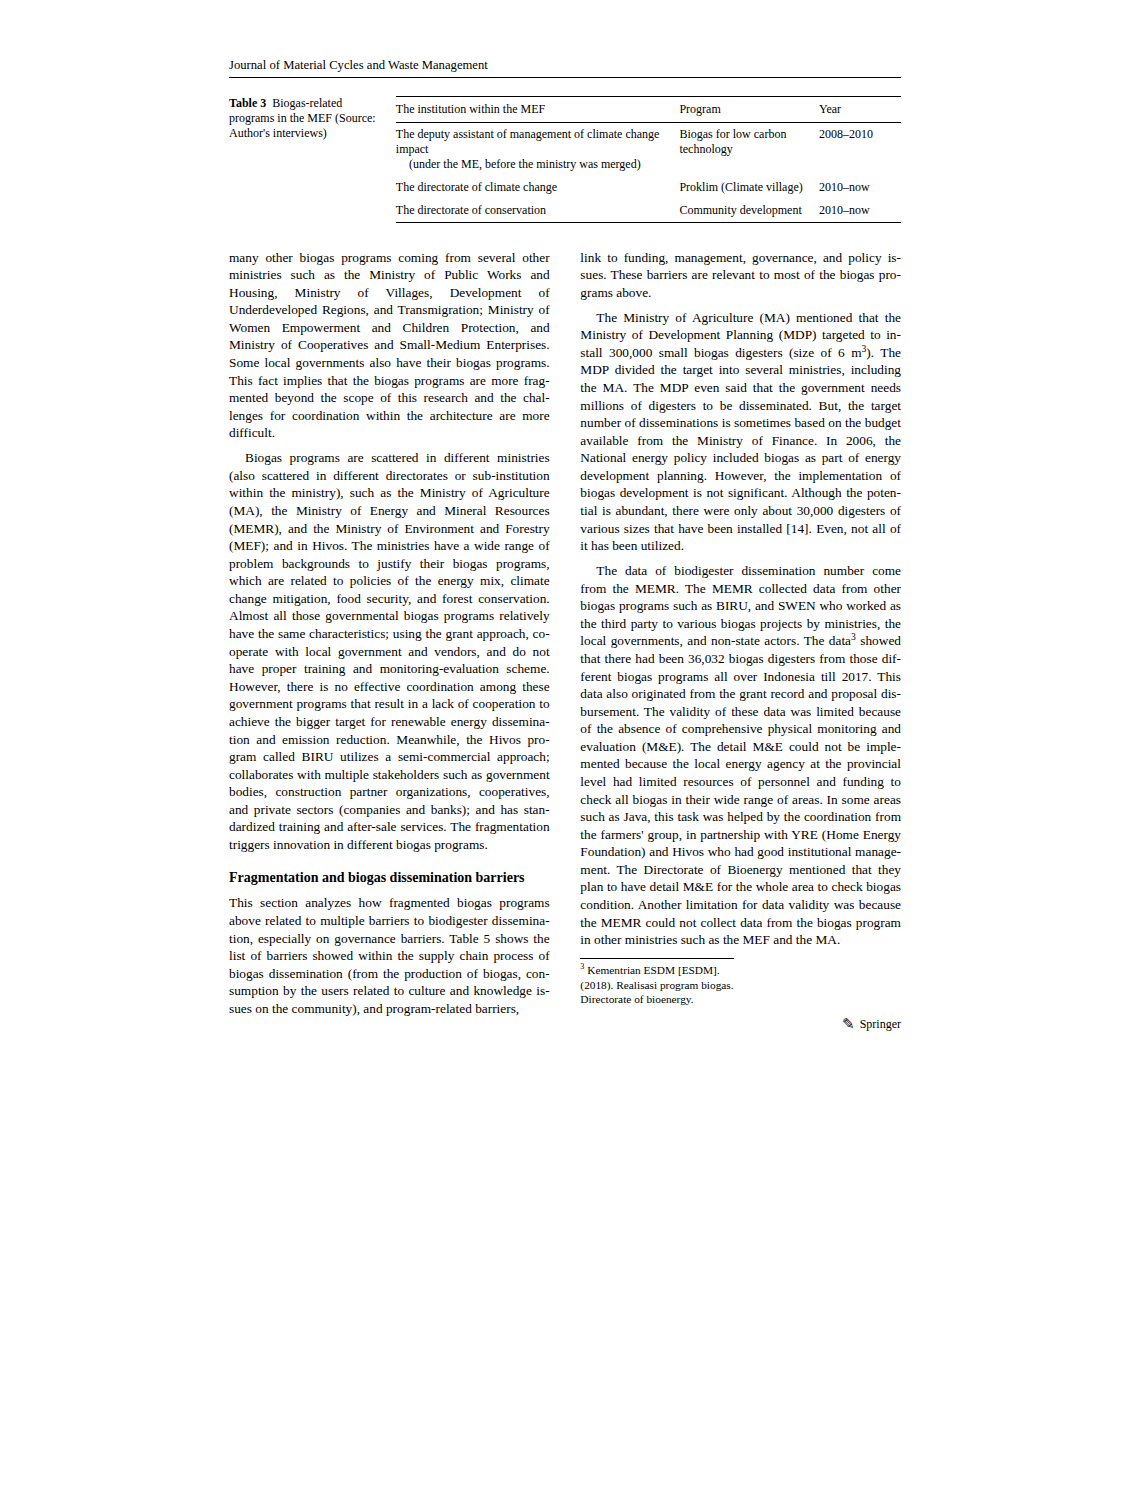Journal of Material Cycles and Waste Management
Table 3 Biogas-related programs in the MEF (Source: Author's interviews)
| The institution within the MEF | Program | Year |
| --- | --- | --- |
| The deputy assistant of management of climate change impact (under the ME, before the ministry was merged) | Biogas for low carbon technology | 2008–2010 |
| The directorate of climate change | Proklim (Climate village) | 2010–now |
| The directorate of conservation | Community development | 2010–now |
many other biogas programs coming from several other ministries such as the Ministry of Public Works and Housing, Ministry of Villages, Development of Underdeveloped Regions, and Transmigration; Ministry of Women Empowerment and Children Protection, and Ministry of Cooperatives and Small-Medium Enterprises. Some local governments also have their biogas programs. This fact implies that the biogas programs are more fragmented beyond the scope of this research and the challenges for coordination within the architecture are more difficult.
Biogas programs are scattered in different ministries (also scattered in different directorates or sub-institution within the ministry), such as the Ministry of Agriculture (MA), the Ministry of Energy and Mineral Resources (MEMR), and the Ministry of Environment and Forestry (MEF); and in Hivos. The ministries have a wide range of problem backgrounds to justify their biogas programs, which are related to policies of the energy mix, climate change mitigation, food security, and forest conservation. Almost all those governmental biogas programs relatively have the same characteristics; using the grant approach, cooperate with local government and vendors, and do not have proper training and monitoring-evaluation scheme. However, there is no effective coordination among these government programs that result in a lack of cooperation to achieve the bigger target for renewable energy dissemination and emission reduction. Meanwhile, the Hivos program called BIRU utilizes a semi-commercial approach; collaborates with multiple stakeholders such as government bodies, construction partner organizations, cooperatives, and private sectors (companies and banks); and has standardized training and after-sale services. The fragmentation triggers innovation in different biogas programs.
Fragmentation and biogas dissemination barriers
This section analyzes how fragmented biogas programs above related to multiple barriers to biodigester dissemination, especially on governance barriers. Table 5 shows the list of barriers showed within the supply chain process of biogas dissemination (from the production of biogas, consumption by the users related to culture and knowledge issues on the community), and program-related barriers,
link to funding, management, governance, and policy issues. These barriers are relevant to most of the biogas programs above.
The Ministry of Agriculture (MA) mentioned that the Ministry of Development Planning (MDP) targeted to install 300,000 small biogas digesters (size of 6 m3). The MDP divided the target into several ministries, including the MA. The MDP even said that the government needs millions of digesters to be disseminated. But, the target number of disseminations is sometimes based on the budget available from the Ministry of Finance. In 2006, the National energy policy included biogas as part of energy development planning. However, the implementation of biogas development is not significant. Although the potential is abundant, there were only about 30,000 digesters of various sizes that have been installed [14]. Even, not all of it has been utilized.
The data of biodigester dissemination number come from the MEMR. The MEMR collected data from other biogas programs such as BIRU, and SWEN who worked as the third party to various biogas projects by ministries, the local governments, and non-state actors. The data3 showed that there had been 36,032 biogas digesters from those different biogas programs all over Indonesia till 2017. This data also originated from the grant record and proposal disbursement. The validity of these data was limited because of the absence of comprehensive physical monitoring and evaluation (M&E). The detail M&E could not be implemented because the local energy agency at the provincial level had limited resources of personnel and funding to check all biogas in their wide range of areas. In some areas such as Java, this task was helped by the coordination from the farmers' group, in partnership with YRE (Home Energy Foundation) and Hivos who had good institutional management. The Directorate of Bioenergy mentioned that they plan to have detail M&E for the whole area to check biogas condition. Another limitation for data validity was because the MEMR could not collect data from the biogas program in other ministries such as the MEF and the MA.
3 Kementrian ESDM [ESDM]. (2018). Realisasi program biogas. Directorate of bioenergy.
✎ Springer